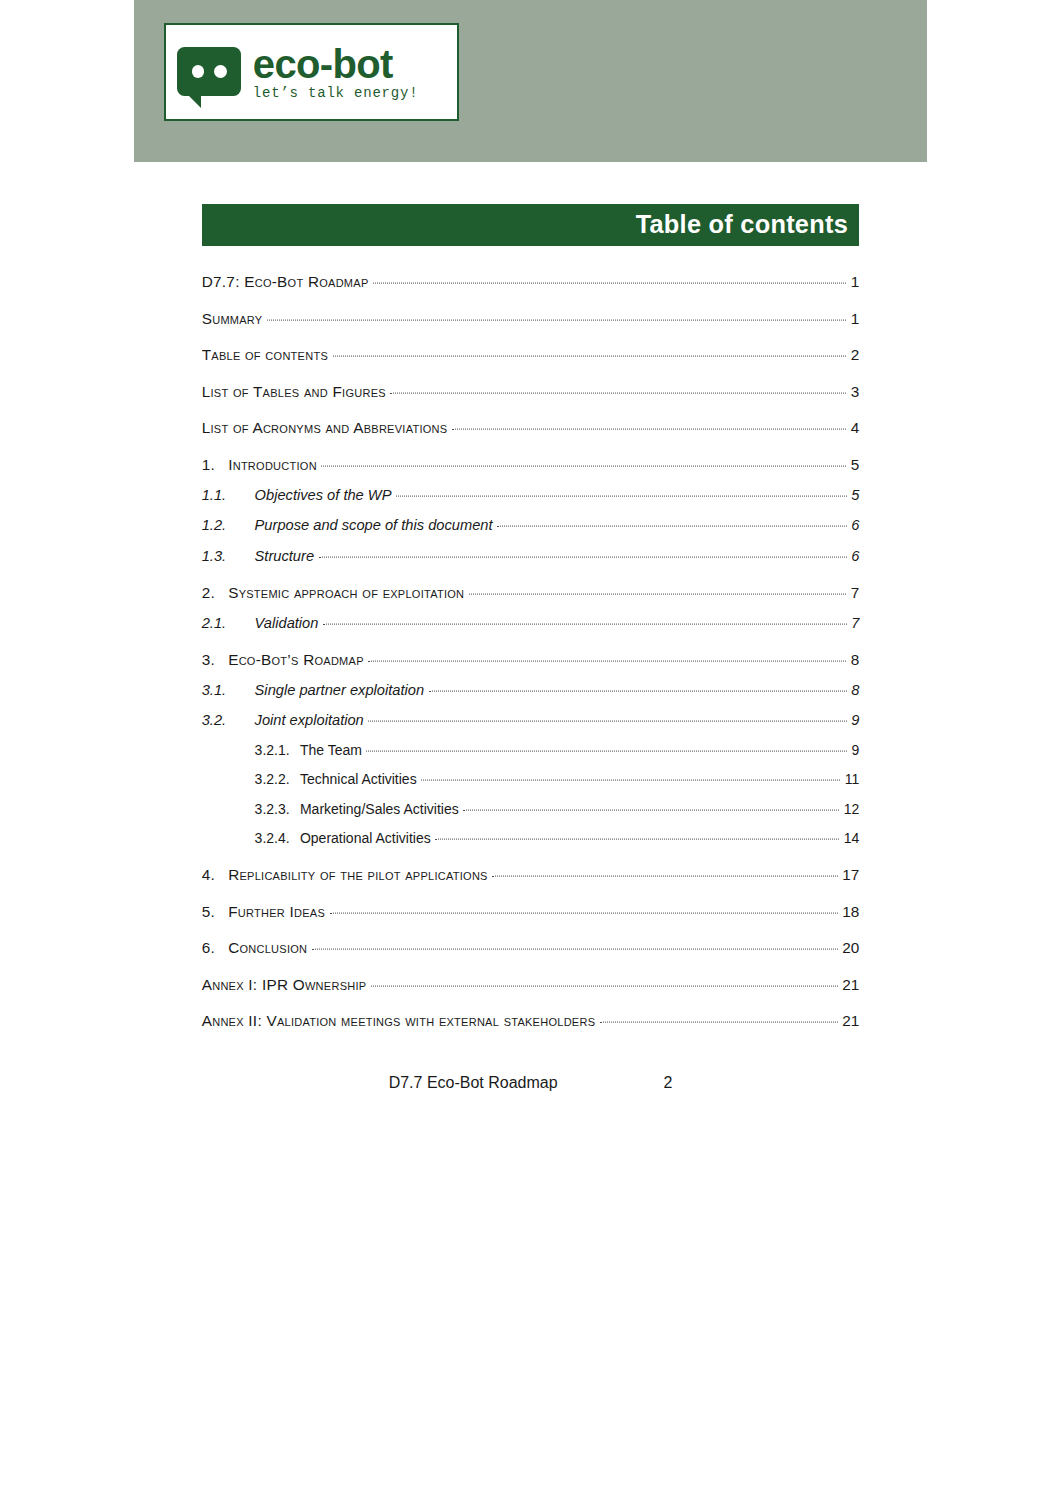eco-bot
let’s talk energy!
Table of contents
D7.7: Eco-Bot Roadmap 1
Summary 1
Table of contents 2
List of Tables and Figures 3
List of Acronyms and Abbreviations 4
1. Introduction 5
1.1. Objectives of the WP 5
1.2. Purpose and scope of this document 6
1.3. Structure 6
2. Systemic approach of exploitation 7
2.1. Validation 7
3. Eco-Bot’s Roadmap 8
3.1. Single partner exploitation 8
3.2. Joint exploitation 9
3.2.1. The Team 9
3.2.2. Technical Activities 11
3.2.3. Marketing/Sales Activities 12
3.2.4. Operational Activities 14
4. Replicability of the pilot applications 17
5. Further Ideas 18
6. Conclusion 20
Annex I: IPR Ownership 21
Annex II: Validation meetings with external stakeholders 21
D7.7 Eco-Bot Roadmap 2